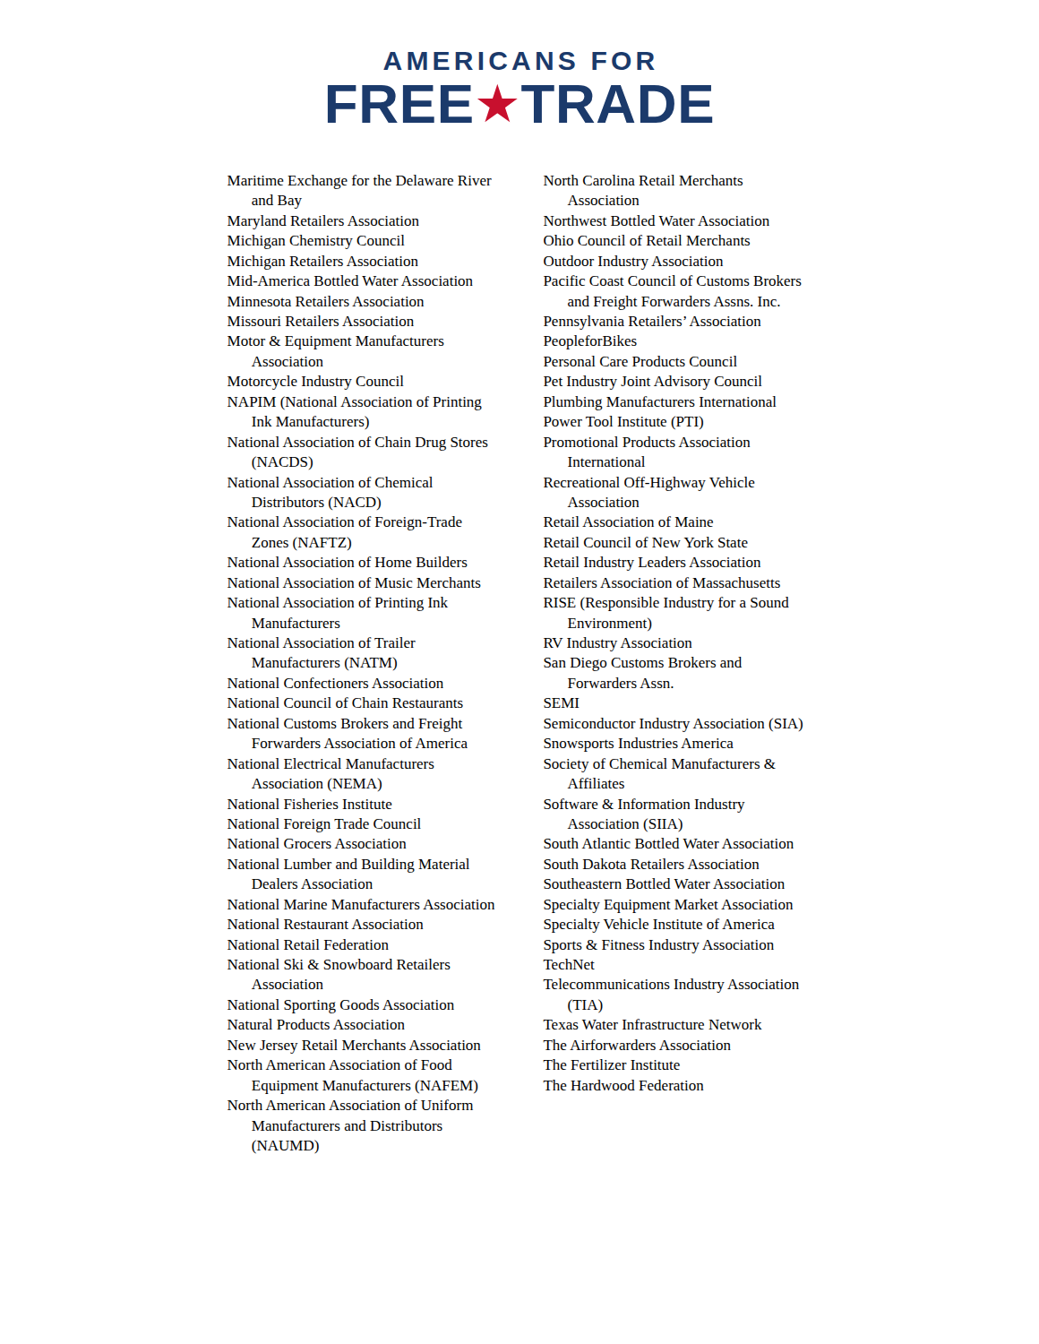AMERICANS FOR
FREE★TRADE
Maritime Exchange for the Delaware River and Bay
Maryland Retailers Association
Michigan Chemistry Council
Michigan Retailers Association
Mid-America Bottled Water Association
Minnesota Retailers Association
Missouri Retailers Association
Motor & Equipment Manufacturers Association
Motorcycle Industry Council
NAPIM (National Association of Printing Ink Manufacturers)
National Association of Chain Drug Stores (NACDS)
National Association of Chemical Distributors (NACD)
National Association of Foreign-Trade Zones (NAFTZ)
National Association of Home Builders
National Association of Music Merchants
National Association of Printing Ink Manufacturers
National Association of Trailer Manufacturers (NATM)
National Confectioners Association
National Council of Chain Restaurants
National Customs Brokers and Freight Forwarders Association of America
National Electrical Manufacturers Association (NEMA)
National Fisheries Institute
National Foreign Trade Council
National Grocers Association
National Lumber and Building Material Dealers Association
National Marine Manufacturers Association
National Restaurant Association
National Retail Federation
National Ski & Snowboard Retailers Association
National Sporting Goods Association
Natural Products Association
New Jersey Retail Merchants Association
North American Association of Food Equipment Manufacturers (NAFEM)
North American Association of Uniform Manufacturers and Distributors (NAUMD)
North Carolina Retail Merchants Association
Northwest Bottled Water Association
Ohio Council of Retail Merchants
Outdoor Industry Association
Pacific Coast Council of Customs Brokers and Freight Forwarders Assns. Inc.
Pennsylvania Retailers’ Association
PeopleforBikes
Personal Care Products Council
Pet Industry Joint Advisory Council
Plumbing Manufacturers International
Power Tool Institute (PTI)
Promotional Products Association International
Recreational Off-Highway Vehicle Association
Retail Association of Maine
Retail Council of New York State
Retail Industry Leaders Association
Retailers Association of Massachusetts
RISE (Responsible Industry for a Sound Environment)
RV Industry Association
San Diego Customs Brokers and Forwarders Assn.
SEMI
Semiconductor Industry Association (SIA)
Snowsports Industries America
Society of Chemical Manufacturers & Affiliates
Software & Information Industry Association (SIIA)
South Atlantic Bottled Water Association
South Dakota Retailers Association
Southeastern Bottled Water Association
Specialty Equipment Market Association
Specialty Vehicle Institute of America
Sports & Fitness Industry Association
TechNet
Telecommunications Industry Association (TIA)
Texas Water Infrastructure Network
The Airforwarders Association
The Fertilizer Institute
The Hardwood Federation